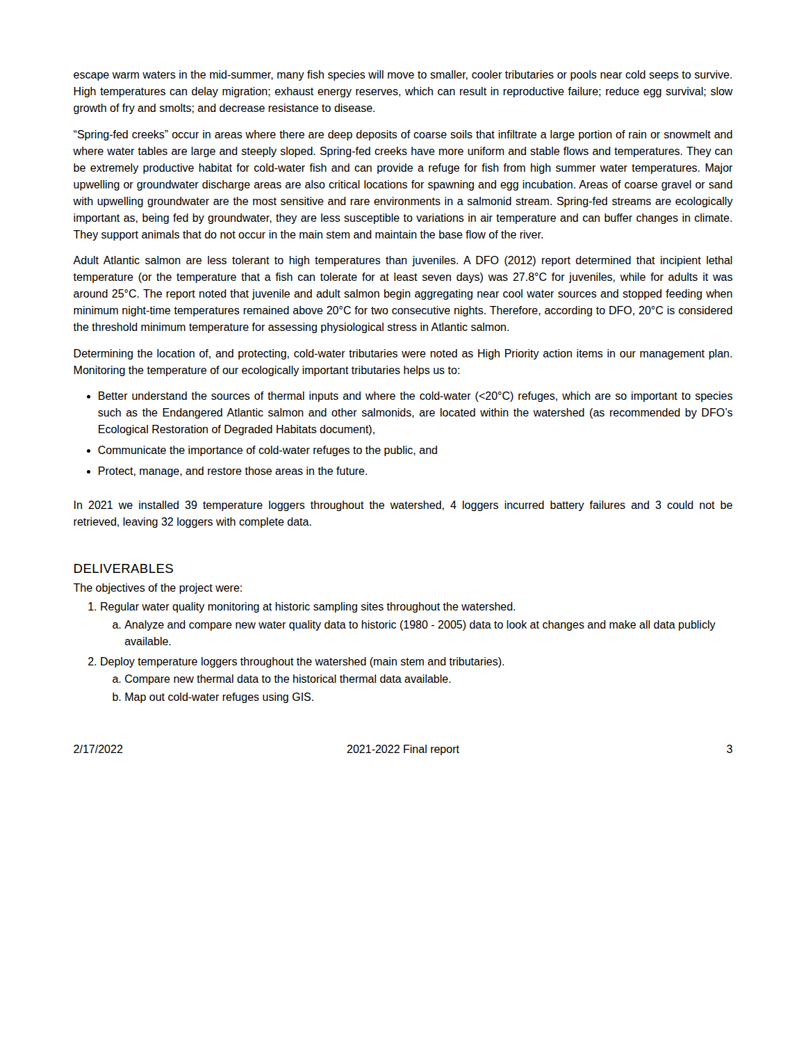escape warm waters in the mid-summer, many fish species will move to smaller, cooler tributaries or pools near cold seeps to survive. High temperatures can delay migration; exhaust energy reserves, which can result in reproductive failure; reduce egg survival; slow growth of fry and smolts; and decrease resistance to disease.
“Spring-fed creeks” occur in areas where there are deep deposits of coarse soils that infiltrate a large portion of rain or snowmelt and where water tables are large and steeply sloped. Spring-fed creeks have more uniform and stable flows and temperatures. They can be extremely productive habitat for cold-water fish and can provide a refuge for fish from high summer water temperatures. Major upwelling or groundwater discharge areas are also critical locations for spawning and egg incubation. Areas of coarse gravel or sand with upwelling groundwater are the most sensitive and rare environments in a salmonid stream. Spring-fed streams are ecologically important as, being fed by groundwater, they are less susceptible to variations in air temperature and can buffer changes in climate. They support animals that do not occur in the main stem and maintain the base flow of the river.
Adult Atlantic salmon are less tolerant to high temperatures than juveniles. A DFO (2012) report determined that incipient lethal temperature (or the temperature that a fish can tolerate for at least seven days) was 27.8°C for juveniles, while for adults it was around 25°C. The report noted that juvenile and adult salmon begin aggregating near cool water sources and stopped feeding when minimum night-time temperatures remained above 20°C for two consecutive nights. Therefore, according to DFO, 20°C is considered the threshold minimum temperature for assessing physiological stress in Atlantic salmon.
Determining the location of, and protecting, cold-water tributaries were noted as High Priority action items in our management plan. Monitoring the temperature of our ecologically important tributaries helps us to:
Better understand the sources of thermal inputs and where the cold-water (<20°C) refuges, which are so important to species such as the Endangered Atlantic salmon and other salmonids, are located within the watershed (as recommended by DFO’s Ecological Restoration of Degraded Habitats document),
Communicate the importance of cold-water refuges to the public, and
Protect, manage, and restore those areas in the future.
In 2021 we installed 39 temperature loggers throughout the watershed, 4 loggers incurred battery failures and 3 could not be retrieved, leaving 32 loggers with complete data.
DELIVERABLES
The objectives of the project were:
Regular water quality monitoring at historic sampling sites throughout the watershed.
Analyze and compare new water quality data to historic (1980 - 2005) data to look at changes and make all data publicly available.
Deploy temperature loggers throughout the watershed (main stem and tributaries).
Compare new thermal data to the historical thermal data available.
Map out cold-water refuges using GIS.
2/17/2022
2021-2022 Final report
3